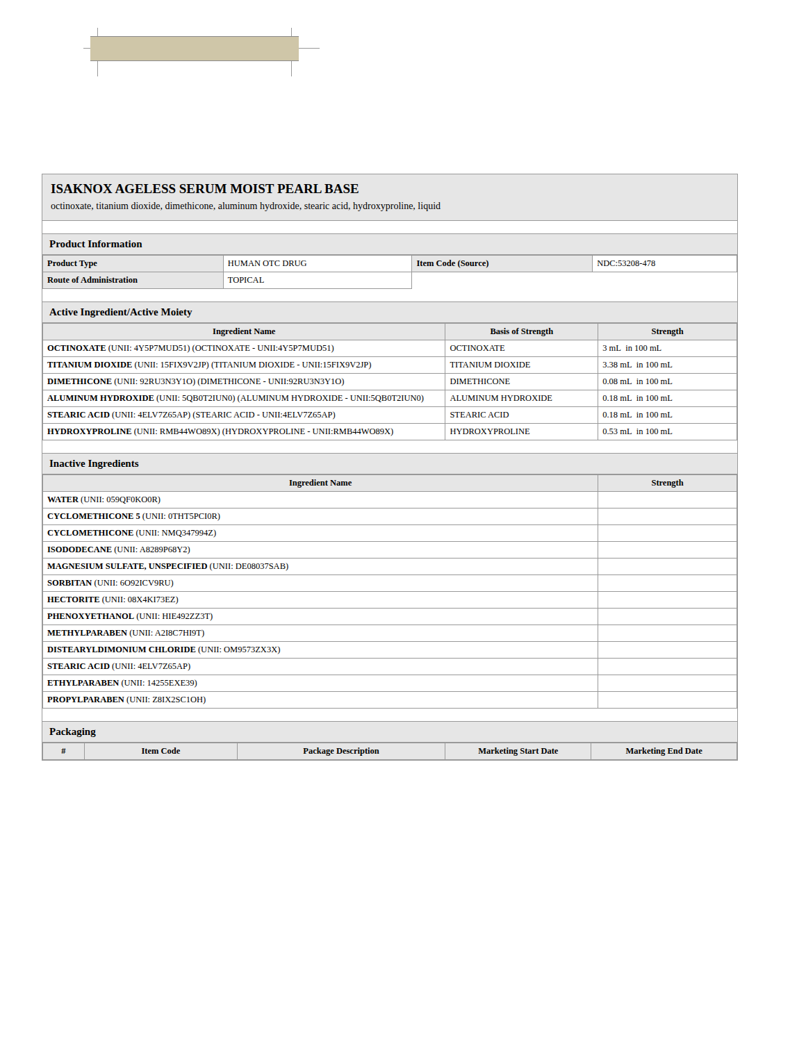ISAKNOX AGELESS SERUM MOIST PEARL BASE
octinoxate, titanium dioxide, dimethicone, aluminum hydroxide, stearic acid, hydroxyproline, liquid
Product Information
| Product Type | HUMAN OTC DRUG | Item Code (Source) | NDC:53208-478 |
| Route of Administration | TOPICAL | |
Active Ingredient/Active Moiety
| Ingredient Name | Basis of Strength | Strength |
| --- | --- | --- |
| OCTINOXATE (UNII: 4Y5P7MUD51) (OCTINOXATE - UNII:4Y5P7MUD51) | OCTINOXATE | 3 mL in 100 mL |
| TITANIUM DIOXIDE (UNII: 15FIX9V2JP) (TITANIUM DIOXIDE - UNII:15FIX9V2JP) | TITANIUM DIOXIDE | 3.38 mL in 100 mL |
| DIMETHICONE (UNII: 92RU3N3Y1O) (DIMETHICONE - UNII:92RU3N3Y1O) | DIMETHICONE | 0.08 mL in 100 mL |
| ALUMINUM HYDROXIDE (UNII: 5QB0T2IUN0) (ALUMINUM HYDROXIDE - UNII:5QB0T2IUN0) | ALUMINUM HYDROXIDE | 0.18 mL in 100 mL |
| STEARIC ACID (UNII: 4ELV7Z65AP) (STEARIC ACID - UNII:4ELV7Z65AP) | STEARIC ACID | 0.18 mL in 100 mL |
| HYDROXYPROLINE (UNII: RMB44WO89X) (HYDROXYPROLINE - UNII:RMB44WO89X) | HYDROXYPROLINE | 0.53 mL in 100 mL |
Inactive Ingredients
| Ingredient Name | Strength |
| --- | --- |
| WATER (UNII: 059QF0KO0R) | |
| CYCLOMETHICONE 5 (UNII: 0THT5PCI0R) | |
| CYCLOMETHICONE (UNII: NMQ347994Z) | |
| ISODODECANE (UNII: A8289P68Y2) | |
| MAGNESIUM SULFATE, UNSPECIFIED (UNII: DE08037SAB) | |
| SORBITAN (UNII: 6O92ICV9RU) | |
| HECTORITE (UNII: 08X4KI73EZ) | |
| PHENOXYETHANOL (UNII: HIE492ZZ3T) | |
| METHYLPARABEN (UNII: A2I8C7HI9T) | |
| DISTEARYLDIMONIUM CHLORIDE (UNII: OM9573ZX3X) | |
| STEARIC ACID (UNII: 4ELV7Z65AP) | |
| ETHYLPARABEN (UNII: 14255EXE39) | |
| PROPYLPARABEN (UNII: Z8IX2SC1OH) | |
Packaging
| # | Item Code | Package Description | Marketing Start Date | Marketing End Date |
| --- | --- | --- | --- | --- |